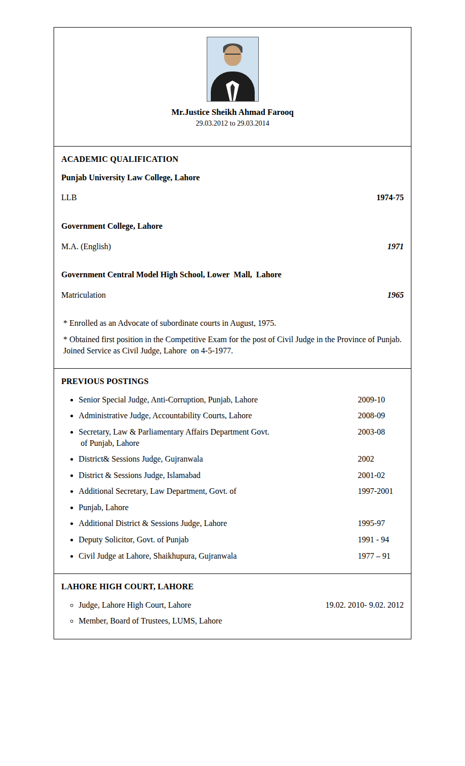Mr.Justice Sheikh Ahmad Farooq
29.03.2012 to 29.03.2014
ACADEMIC QUALIFICATION
Punjab University Law College, Lahore
LLB
1974-75
Government College, Lahore
M.A. (English)
1971
Government Central Model High School, Lower Mall, Lahore
Matriculation
1965
* Enrolled as an Advocate of subordinate courts in August, 1975.
* Obtained first position in the Competitive Exam for the post of Civil Judge in the Province of Punjab. Joined Service as Civil Judge, Lahore on 4-5-1977.
PREVIOUS POSTINGS
Senior Special Judge, Anti-Corruption, Punjab, Lahore 2009-10
Administrative Judge, Accountability Courts, Lahore 2008-09
Secretary, Law & Parliamentary Affairs Department Govt. 2003-08
of Punjab, Lahore
District& Sessions Judge, Gujranwala 2002
District & Sessions Judge, Islamabad 2001-02
Additional Secretary, Law Department, Govt. of 1997-2001
Punjab, Lahore
Additional District & Sessions Judge, Lahore 1995-97
Deputy Solicitor, Govt. of Punjab 1991 - 94
Civil Judge at Lahore, Shaikhupura, Gujranwala 1977 – 91
LAHORE HIGH COURT, LAHORE
Judge, Lahore High Court, Lahore 19.02. 2010- 9.02. 2012
Member, Board of Trustees, LUMS, Lahore